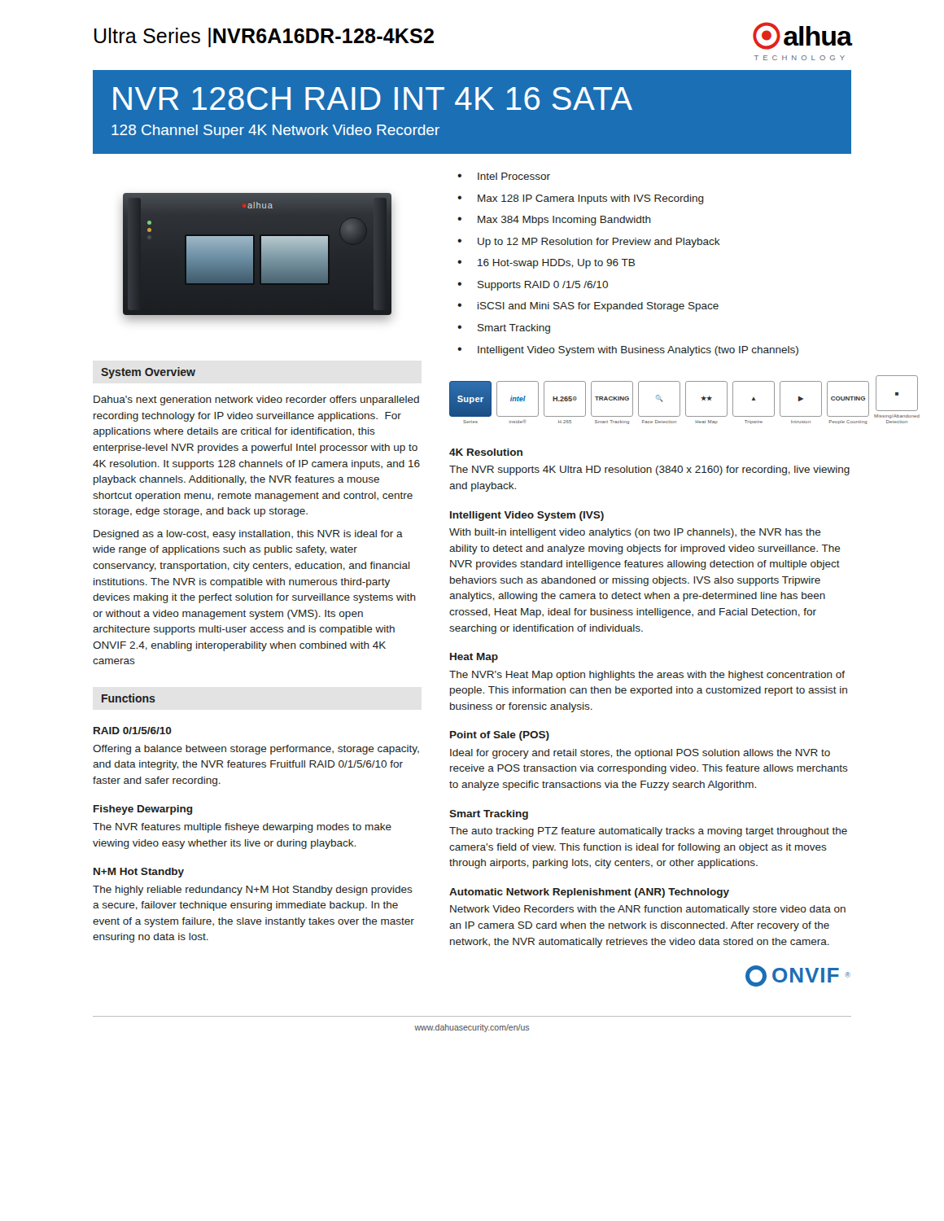Ultra Series |NVR6A16DR-128-4KS2
⦿alhua
TECHNOLOGY
NVR 128CH RAID INT 4K 16 SATA
128 Channel Super 4K Network Video Recorder
●alhua
System Overview
Dahua's next generation network video recorder offers unparalleled recording technology for IP video surveillance applications. For applications where details are critical for identification, this enterprise-level NVR provides a powerful Intel processor with up to 4K resolution. It supports 128 channels of IP camera inputs, and 16 playback channels. Additionally, the NVR features a mouse shortcut operation menu, remote management and control, centre storage, edge storage, and back up storage.
Designed as a low-cost, easy installation, this NVR is ideal for a wide range of applications such as public safety, water conservancy, transportation, city centers, education, and financial institutions. The NVR is compatible with numerous third-party devices making it the perfect solution for surveillance systems with or without a video management system (VMS). Its open architecture supports multi-user access and is compatible with ONVIF 2.4, enabling interoperability when combined with 4K cameras
Functions
RAID 0/1/5/6/10
Offering a balance between storage performance, storage capacity, and data integrity, the NVR features Fruitfull RAID 0/1/5/6/10 for faster and safer recording.
Fisheye Dewarping
The NVR features multiple fisheye dewarping modes to make viewing video easy whether its live or during playback.
N+M Hot Standby
The highly reliable redundancy N+M Hot Standby design provides a secure, failover technique ensuring immediate backup. In the event of a system failure, the slave instantly takes over the master ensuring no data is lost.
Intel Processor
Max 128 IP Camera Inputs with IVS Recording
Max 384 Mbps Incoming Bandwidth
Up to 12 MP Resolution for Preview and Playback
16 Hot-swap HDDs, Up to 96 TB
Supports RAID 0 /1/5 /6/10
iSCSI and Mini SAS for Expanded Storage Space
Smart Tracking
Intelligent Video System with Business Analytics (two IP channels)
Super
Series
intel
inside®
H.265⚙
H.265
TRACKING
Smart Tracking
🔍
Face Detection
★★
Heat Map
▲
Tripwire
▶
Intrusion
COUNTING
People Counting
■
Missing/Abandoned Detection
4K Resolution
The NVR supports 4K Ultra HD resolution (3840 x 2160) for recording, live viewing and playback.
Intelligent Video System (IVS)
With built-in intelligent video analytics (on two IP channels), the NVR has the ability to detect and analyze moving objects for improved video surveillance. The NVR provides standard intelligence features allowing detection of multiple object behaviors such as abandoned or missing objects. IVS also supports Tripwire analytics, allowing the camera to detect when a pre-determined line has been crossed, Heat Map, ideal for business intelligence, and Facial Detection, for searching or identification of individuals.
Heat Map
The NVR's Heat Map option highlights the areas with the highest concentration of people. This information can then be exported into a customized report to assist in business or forensic analysis.
Point of Sale (POS)
Ideal for grocery and retail stores, the optional POS solution allows the NVR to receive a POS transaction via corresponding video. This feature allows merchants to analyze specific transactions via the Fuzzy search Algorithm.
Smart Tracking
The auto tracking PTZ feature automatically tracks a moving target throughout the camera's field of view. This function is ideal for following an object as it moves through airports, parking lots, city centers, or other applications.
Automatic Network Replenishment (ANR) Technology
Network Video Recorders with the ANR function automatically store video data on an IP camera SD card when the network is disconnected. After recovery of the network, the NVR automatically retrieves the video data stored on the camera.
ONVIF®
www.dahuasecurity.com/en/us